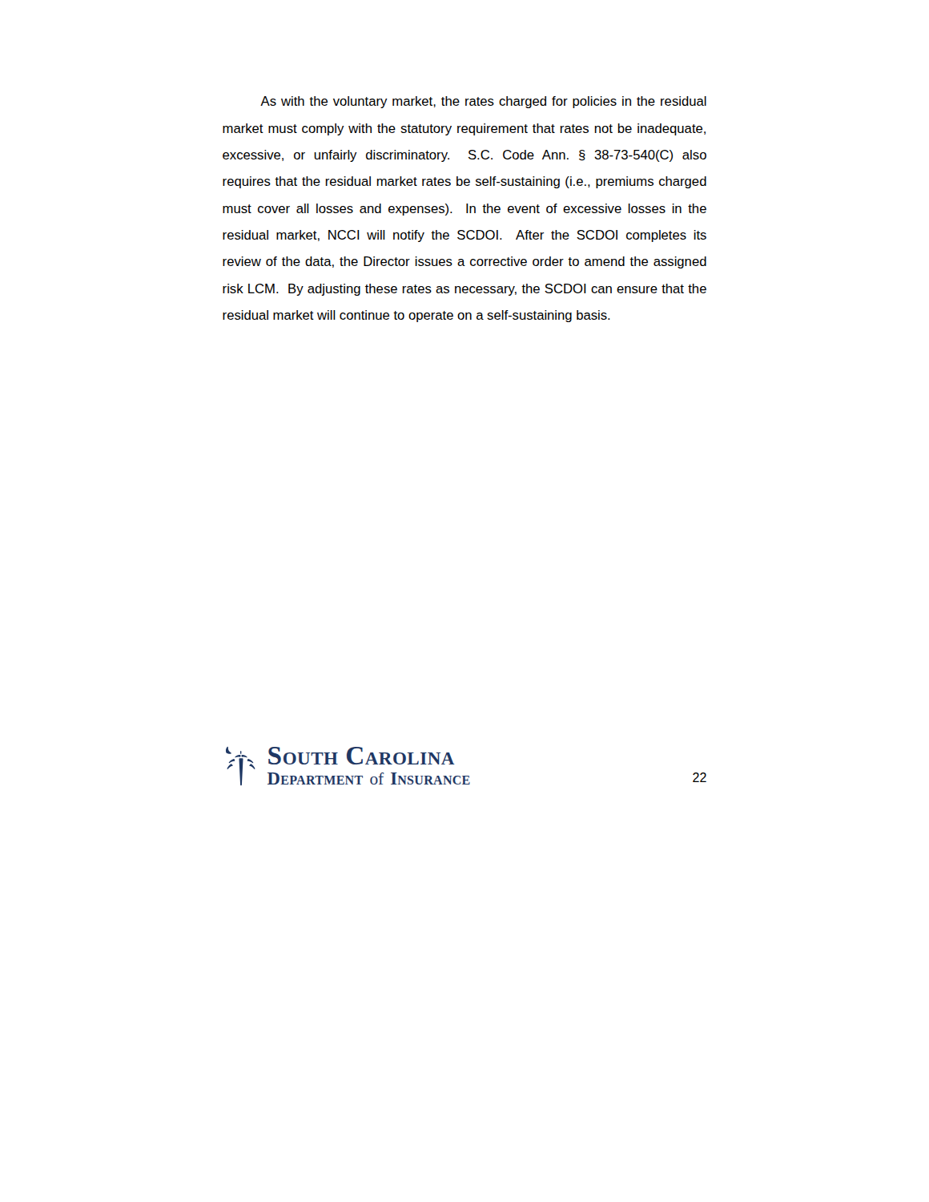As with the voluntary market, the rates charged for policies in the residual market must comply with the statutory requirement that rates not be inadequate, excessive, or unfairly discriminatory. S.C. Code Ann. § 38-73-540(C) also requires that the residual market rates be self-sustaining (i.e., premiums charged must cover all losses and expenses). In the event of excessive losses in the residual market, NCCI will notify the SCDOI. After the SCDOI completes its review of the data, the Director issues a corrective order to amend the assigned risk LCM. By adjusting these rates as necessary, the SCDOI can ensure that the residual market will continue to operate on a self-sustaining basis.
South Carolina Department of Insurance
22